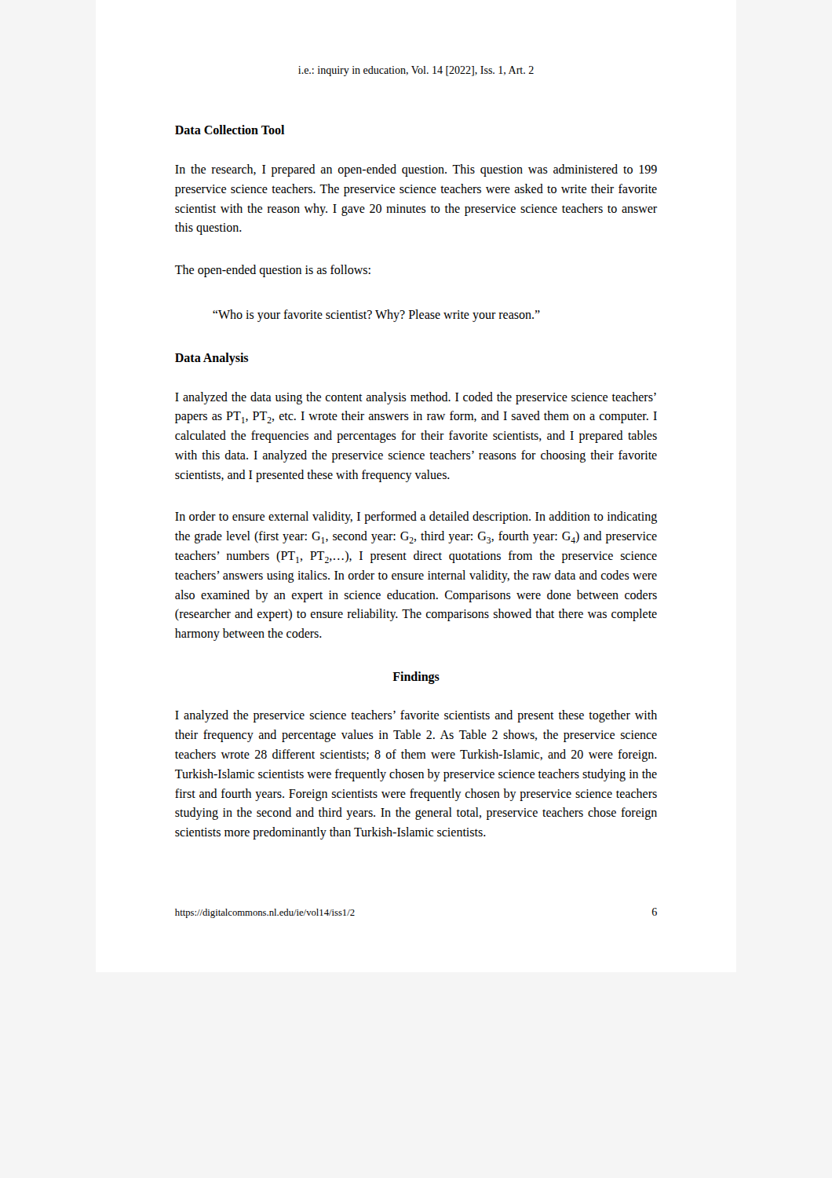i.e.: inquiry in education, Vol. 14 [2022], Iss. 1, Art. 2
Data Collection Tool
In the research, I prepared an open-ended question. This question was administered to 199 preservice science teachers. The preservice science teachers were asked to write their favorite scientist with the reason why. I gave 20 minutes to the preservice science teachers to answer this question.
The open-ended question is as follows:
“Who is your favorite scientist? Why? Please write your reason.”
Data Analysis
I analyzed the data using the content analysis method. I coded the preservice science teachers’ papers as PT1, PT2, etc. I wrote their answers in raw form, and I saved them on a computer. I calculated the frequencies and percentages for their favorite scientists, and I prepared tables with this data. I analyzed the preservice science teachers’ reasons for choosing their favorite scientists, and I presented these with frequency values.
In order to ensure external validity, I performed a detailed description. In addition to indicating the grade level (first year: G1, second year: G2, third year: G3, fourth year: G4) and preservice teachers’ numbers (PT1, PT2,…), I present direct quotations from the preservice science teachers’ answers using italics. In order to ensure internal validity, the raw data and codes were also examined by an expert in science education. Comparisons were done between coders (researcher and expert) to ensure reliability. The comparisons showed that there was complete harmony between the coders.
Findings
I analyzed the preservice science teachers’ favorite scientists and present these together with their frequency and percentage values in Table 2. As Table 2 shows, the preservice science teachers wrote 28 different scientists; 8 of them were Turkish-Islamic, and 20 were foreign. Turkish-Islamic scientists were frequently chosen by preservice science teachers studying in the first and fourth years. Foreign scientists were frequently chosen by preservice science teachers studying in the second and third years. In the general total, preservice teachers chose foreign scientists more predominantly than Turkish-Islamic scientists.
https://digitalcommons.nl.edu/ie/vol14/iss1/2 6